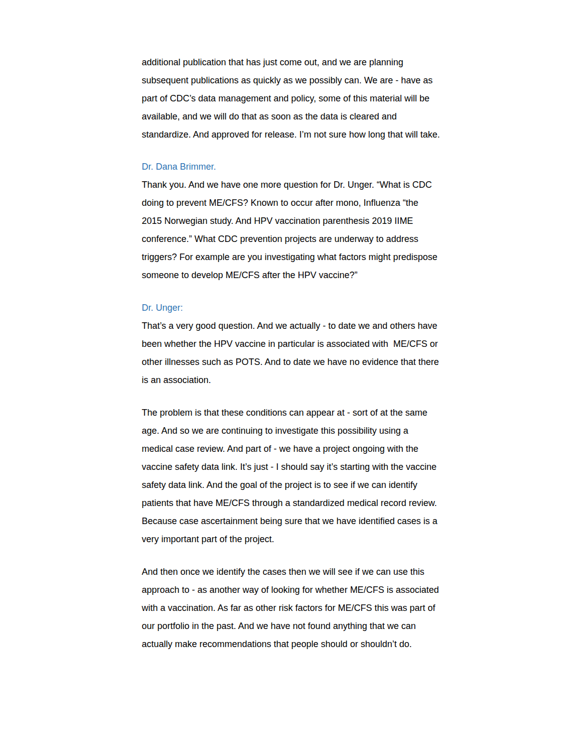additional publication that has just come out, and we are planning subsequent publications as quickly as we possibly can. We are - have as part of CDC’s data management and policy, some of this material will be available, and we will do that as soon as the data is cleared and standardize. And approved for release. I’m not sure how long that will take.
Dr. Dana Brimmer.
Thank you. And we have one more question for Dr. Unger. “What is CDC doing to prevent ME/CFS? Known to occur after mono, Influenza “the 2015 Norwegian study. And HPV vaccination parenthesis 2019 IIME conference.” What CDC prevention projects are underway to address triggers? For example are you investigating what factors might predispose someone to develop ME/CFS after the HPV vaccine?”
Dr. Unger:
That’s a very good question. And we actually - to date we and others have been whether the HPV vaccine in particular is associated with ME/CFS or other illnesses such as POTS. And to date we have no evidence that there is an association.
The problem is that these conditions can appear at - sort of at the same age. And so we are continuing to investigate this possibility using a medical case review. And part of - we have a project ongoing with the vaccine safety data link. It’s just - I should say it’s starting with the vaccine safety data link. And the goal of the project is to see if we can identify patients that have ME/CFS through a standardized medical record review. Because case ascertainment being sure that we have identified cases is a very important part of the project.
And then once we identify the cases then we will see if we can use this approach to - as another way of looking for whether ME/CFS is associated with a vaccination. As far as other risk factors for ME/CFS this was part of our portfolio in the past. And we have not found anything that we can actually make recommendations that people should or shouldn’t do.